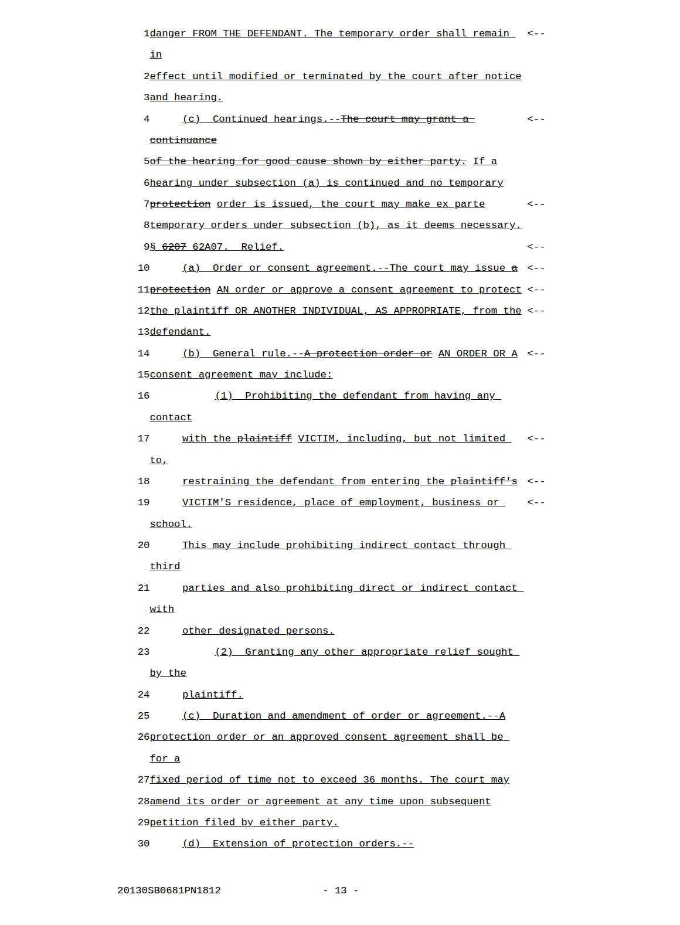| 1 | danger FROM THE DEFENDANT. The temporary order shall remain in | <-- |
| 2 | effect until modified or terminated by the court after notice | |
| 3 | and hearing. | |
| 4 | (c) Continued hearings.-- The court may grant a continuance | <-- |
| 5 | of the hearing for good cause shown by either party. If a | |
| 6 | hearing under subsection (a) is continued and no temporary | |
| 7 | protection order is issued, the court may make ex parte | <-- |
| 8 | temporary orders under subsection (b), as it deems necessary. | |
| 9 | § 6207 62A07. Relief. | <-- |
| 10 | (a) Order or consent agreement.--The court may issue a | <-- |
| 11 | protection AN order or approve a consent agreement to protect | <-- |
| 12 | the plaintiff OR ANOTHER INDIVIDUAL, AS APPROPRIATE, from the | <-- |
| 13 | defendant. | |
| 14 | (b) General rule.-- A protection order or AN ORDER OR A | <-- |
| 15 | consent agreement may include: | |
| 16 | (1) Prohibiting the defendant from having any contact | |
| 17 | with the plaintiff VICTIM, including, but not limited to, | <-- |
| 18 | restraining the defendant from entering the plaintiff's | <-- |
| 19 | VICTIM'S residence, place of employment, business or school. | <-- |
| 20 | This may include prohibiting indirect contact through third | |
| 21 | parties and also prohibiting direct or indirect contact with | |
| 22 | other designated persons. | |
| 23 | (2) Granting any other appropriate relief sought by the | |
| 24 | plaintiff. | |
| 25 | (c) Duration and amendment of order or agreement.--A | |
| 26 | protection order or an approved consent agreement shall be for a | |
| 27 | fixed period of time not to exceed 36 months. The court may | |
| 28 | amend its order or agreement at any time upon subsequent | |
| 29 | petition filed by either party. | |
| 30 | (d) Extension of protection orders.-- | |
20130SB0681PN1812 - 13 -